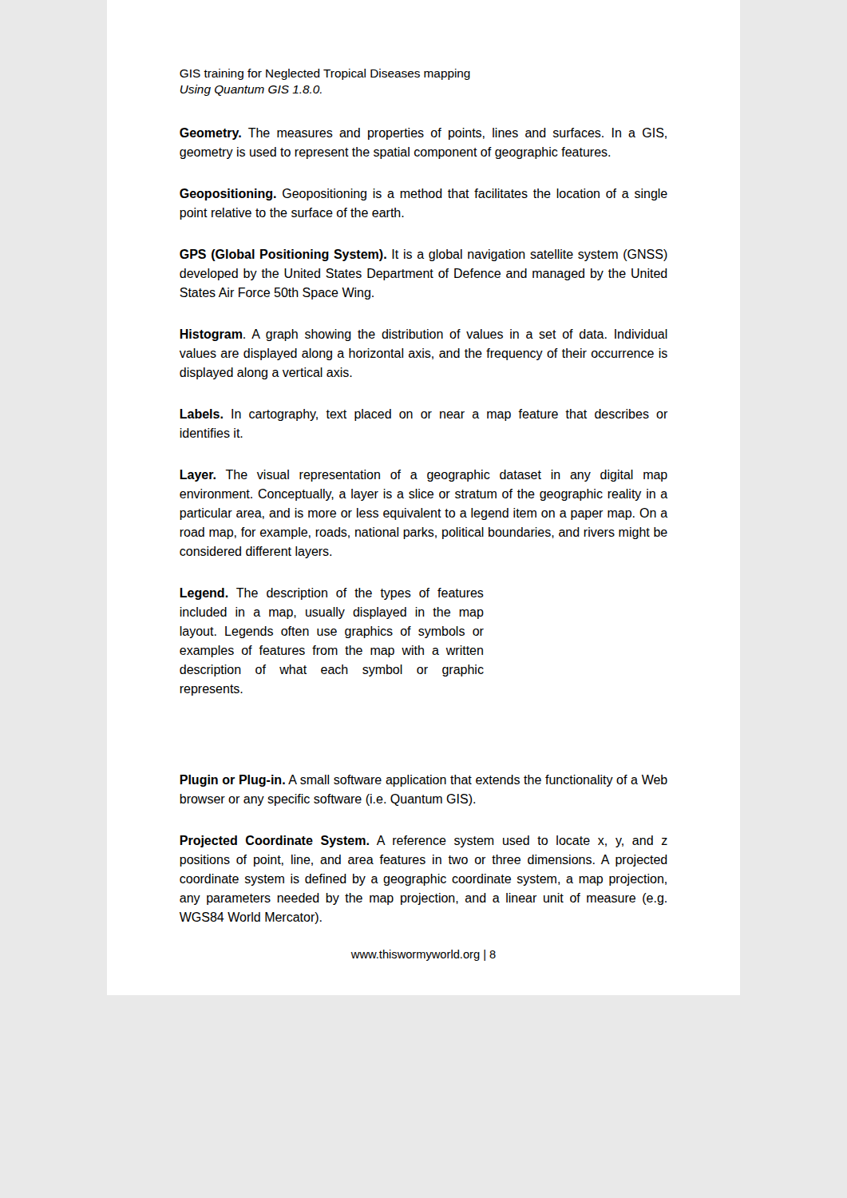GIS training for Neglected Tropical Diseases mapping
Using Quantum GIS 1.8.0.
Geometry. The measures and properties of points, lines and surfaces. In a GIS, geometry is used to represent the spatial component of geographic features.
Geopositioning. Geopositioning is a method that facilitates the location of a single point relative to the surface of the earth.
GPS (Global Positioning System). It is a global navigation satellite system (GNSS) developed by the United States Department of Defence and managed by the United States Air Force 50th Space Wing.
Histogram. A graph showing the distribution of values in a set of data. Individual values are displayed along a horizontal axis, and the frequency of their occurrence is displayed along a vertical axis.
Labels. In cartography, text placed on or near a map feature that describes or identifies it.
Layer. The visual representation of a geographic dataset in any digital map environment. Conceptually, a layer is a slice or stratum of the geographic reality in a particular area, and is more or less equivalent to a legend item on a paper map. On a road map, for example, roads, national parks, political boundaries, and rivers might be considered different layers.
Legend. The description of the types of features included in a map, usually displayed in the map layout. Legends often use graphics of symbols or examples of features from the map with a written description of what each symbol or graphic represents.
Plugin or Plug-in. A small software application that extends the functionality of a Web browser or any specific software (i.e. Quantum GIS).
Projected Coordinate System. A reference system used to locate x, y, and z positions of point, line, and area features in two or three dimensions. A projected coordinate system is defined by a geographic coordinate system, a map projection, any parameters needed by the map projection, and a linear unit of measure (e.g. WGS84 World Mercator).
www.thiswormyworld.org | 8